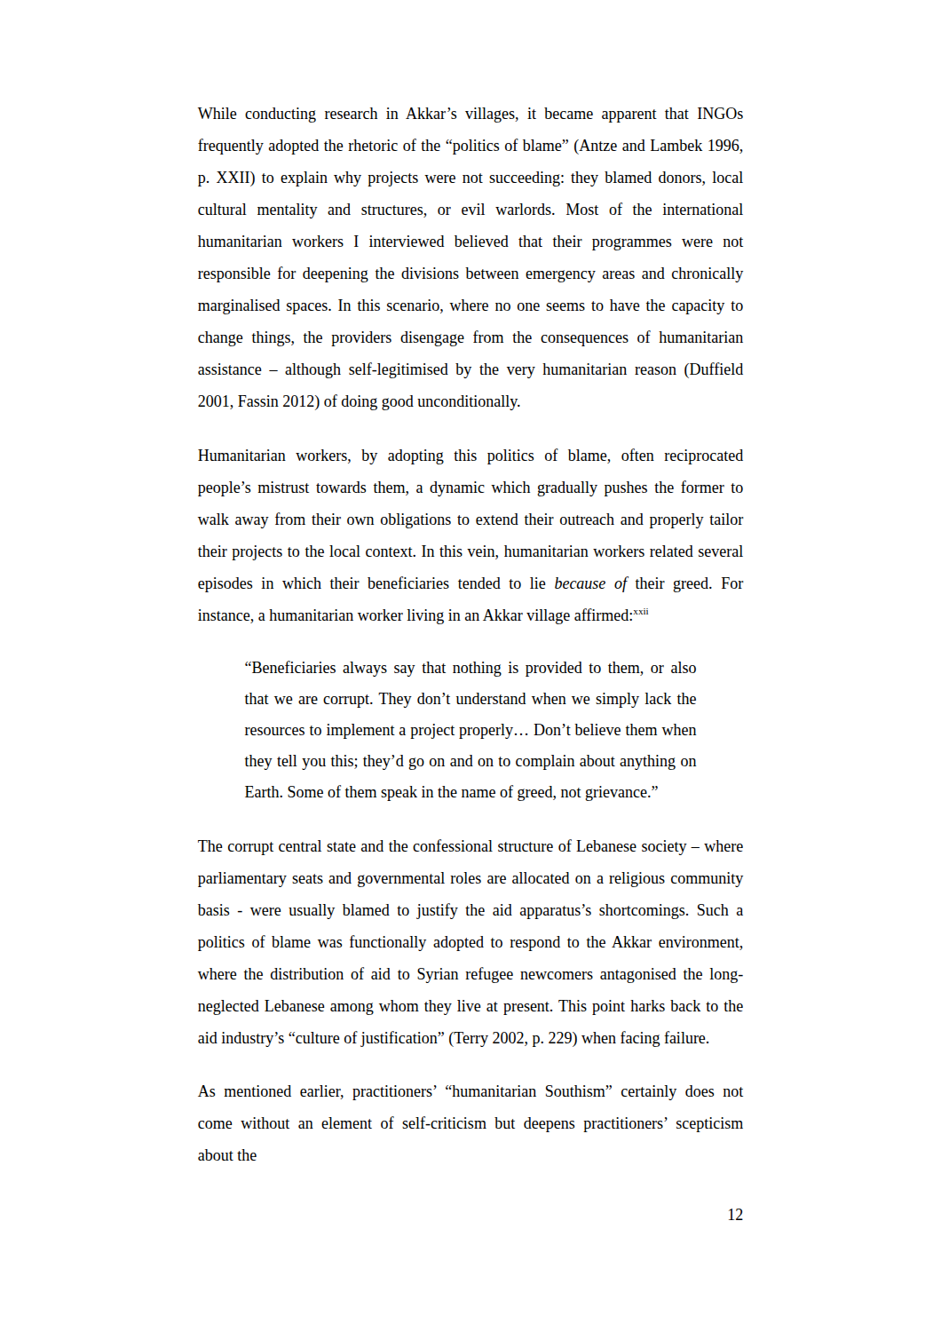While conducting research in Akkar’s villages, it became apparent that INGOs frequently adopted the rhetoric of the “politics of blame” (Antze and Lambek 1996, p. XXII) to explain why projects were not succeeding: they blamed donors, local cultural mentality and structures, or evil warlords. Most of the international humanitarian workers I interviewed believed that their programmes were not responsible for deepening the divisions between emergency areas and chronically marginalised spaces. In this scenario, where no one seems to have the capacity to change things, the providers disengage from the consequences of humanitarian assistance – although self-legitimised by the very humanitarian reason (Duffield 2001, Fassin 2012) of doing good unconditionally.
Humanitarian workers, by adopting this politics of blame, often reciprocated people’s mistrust towards them, a dynamic which gradually pushes the former to walk away from their own obligations to extend their outreach and properly tailor their projects to the local context. In this vein, humanitarian workers related several episodes in which their beneficiaries tended to lie because of their greed. For instance, a humanitarian worker living in an Akkar village affirmed:xxii
“Beneficiaries always say that nothing is provided to them, or also that we are corrupt. They don’t understand when we simply lack the resources to implement a project properly… Don’t believe them when they tell you this; they’d go on and on to complain about anything on Earth. Some of them speak in the name of greed, not grievance.”
The corrupt central state and the confessional structure of Lebanese society – where parliamentary seats and governmental roles are allocated on a religious community basis - were usually blamed to justify the aid apparatus’s shortcomings. Such a politics of blame was functionally adopted to respond to the Akkar environment, where the distribution of aid to Syrian refugee newcomers antagonised the long-neglected Lebanese among whom they live at present. This point harks back to the aid industry’s “culture of justification” (Terry 2002, p. 229) when facing failure.
As mentioned earlier, practitioners’ “humanitarian Southism” certainly does not come without an element of self-criticism but deepens practitioners’ scepticism about the
12